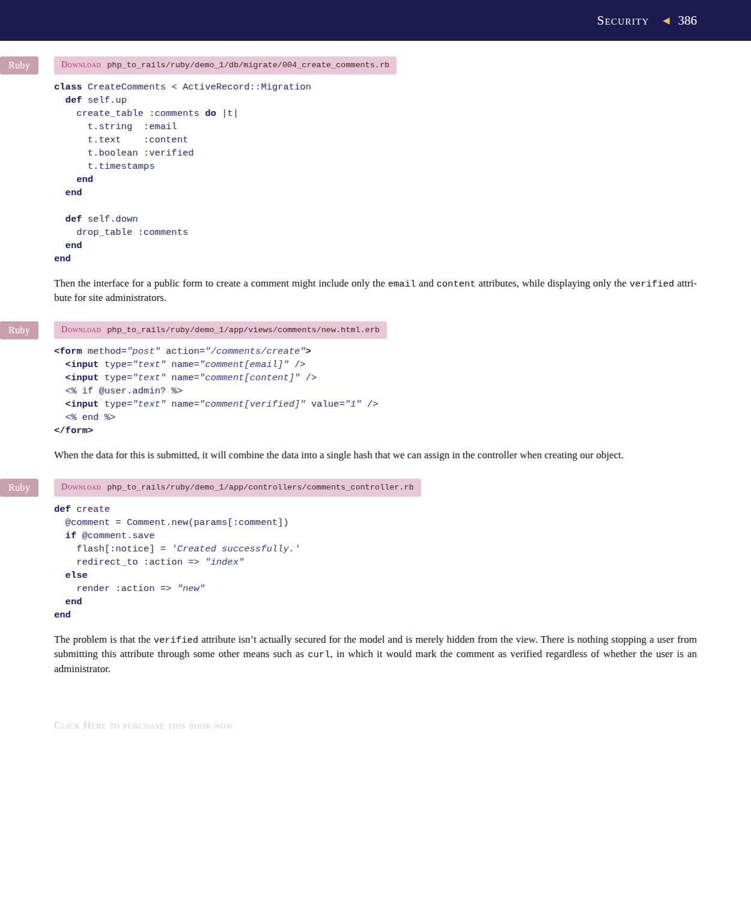Security ◀ 386
Ruby
Downloadphp_to_rails/ruby/demo_1/db/migrate/004_create_comments.rb
class CreateComments < ActiveRecord::Migration
  def self.up
    create_table :comments do |t|
      t.string  :email
      t.text    :content
      t.boolean :verified
      t.timestamps
    end
  end

  def self.down
    drop_table :comments
  end
end
Then the interface for a public form to create a comment might include only the email and content attributes, while displaying only the verified attribute for site administrators.
Ruby
Downloadphp_to_rails/ruby/demo_1/app/views/comments/new.html.erb
<form method="post" action="/comments/create">
  <input type="text" name="comment[email]" />
  <input type="text" name="comment[content]" />
  <% if @user.admin? %>
  <input type="text" name="comment[verified]" value="1" />
  <% end %>
</form>
When the data for this is submitted, it will combine the data into a single hash that we can assign in the controller when creating our object.
Ruby
Downloadphp_to_rails/ruby/demo_1/app/controllers/comments_controller.rb
def create
  @comment = Comment.new(params[:comment])
  if @comment.save
    flash[:notice] = 'Created successfully.'
    redirect_to :action => "index"
  else
    render :action => "new"
  end
end
The problem is that the verified attribute isn’t actually secured for the model and is merely hidden from the view. There is nothing stopping a user from submitting this attribute through some other means such as curl, in which it would mark the comment as verified regardless of whether the user is an administrator.
Click Here to purchase this book now.